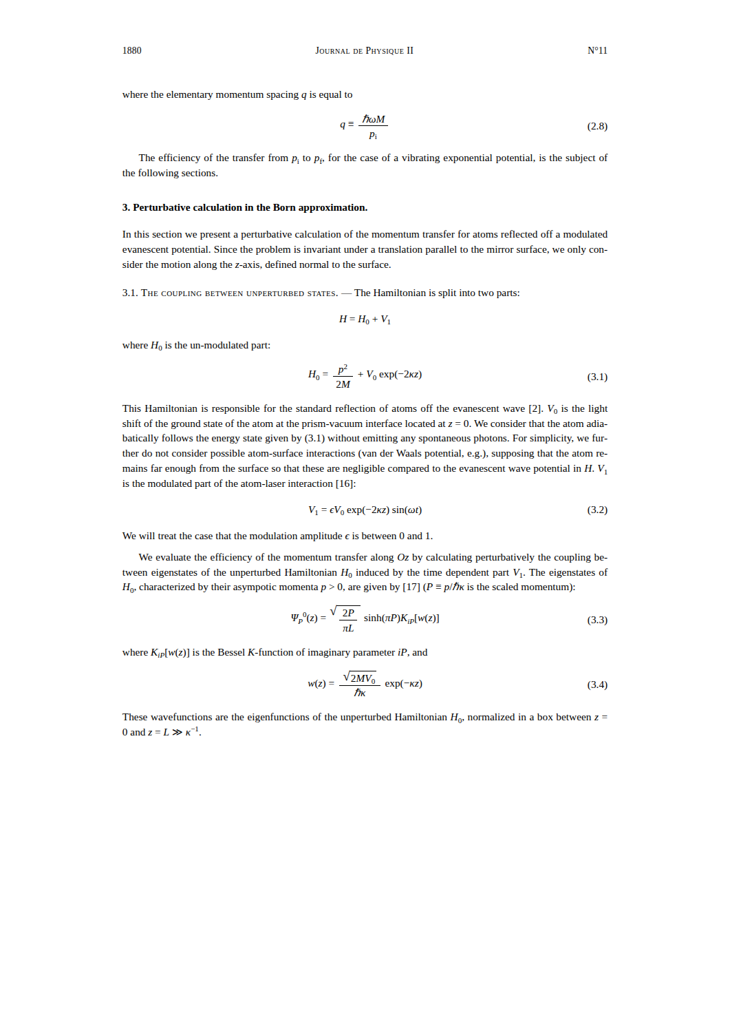1880 Journal de Physique II N°11
where the elementary momentum spacing q is equal to
q ≡ ℏωM pi (2.8)
The efficiency of the transfer from pi to pf, for the case of a vibrating exponential potential, is the subject of the following sections.
3. Perturbative calculation in the Born approximation.
In this section we present a perturbative calculation of the momentum transfer for atoms reflected off a modulated evanescent potential. Since the problem is invariant under a translation parallel to the mirror surface, we only consider the motion along the z-axis, defined normal to the surface.
3.1. The coupling between unperturbed states. — The Hamiltonian is split into two parts:
H = H0 + V1
where H0 is the un-modulated part:
H0 = p22M + V0 exp(−2κz) (3.1)
This Hamiltonian is responsible for the standard reflection of atoms off the evanescent wave [2]. V0 is the light shift of the ground state of the atom at the prism-vacuum interface located at z = 0. We consider that the atom adiabatically follows the energy state given by (3.1) without emitting any spontaneous photons. For simplicity, we further do not consider possible atom-surface interactions (van der Waals potential, e.g.), supposing that the atom remains far enough from the surface so that these are negligible compared to the evanescent wave potential in H. V1 is the modulated part of the atom-laser interaction [16]:
V1 = ϵV0 exp(−2κz) sin(ωt) (3.2)
We will treat the case that the modulation amplitude ϵ is between 0 and 1.
We evaluate the efficiency of the momentum transfer along Oz by calculating perturbatively the coupling between eigenstates of the unperturbed Hamiltonian H0 induced by the time dependent part V1. The eigenstates of H0, characterized by their asympotic momenta p > 0, are given by [17] (P ≡ p/ℏκ is the scaled momentum):
ΨP0(z) = 2P πL sinh(πP)KiP[w(z)] (3.3)
where KiP[w(z)] is the Bessel K-function of imaginary parameter iP, and
w(z) = 2MV0 ℏκ exp(−κz) (3.4)
These wavefunctions are the eigenfunctions of the unperturbed Hamiltonian H0, normalized in a box between z = 0 and z = L ≫ κ−1.